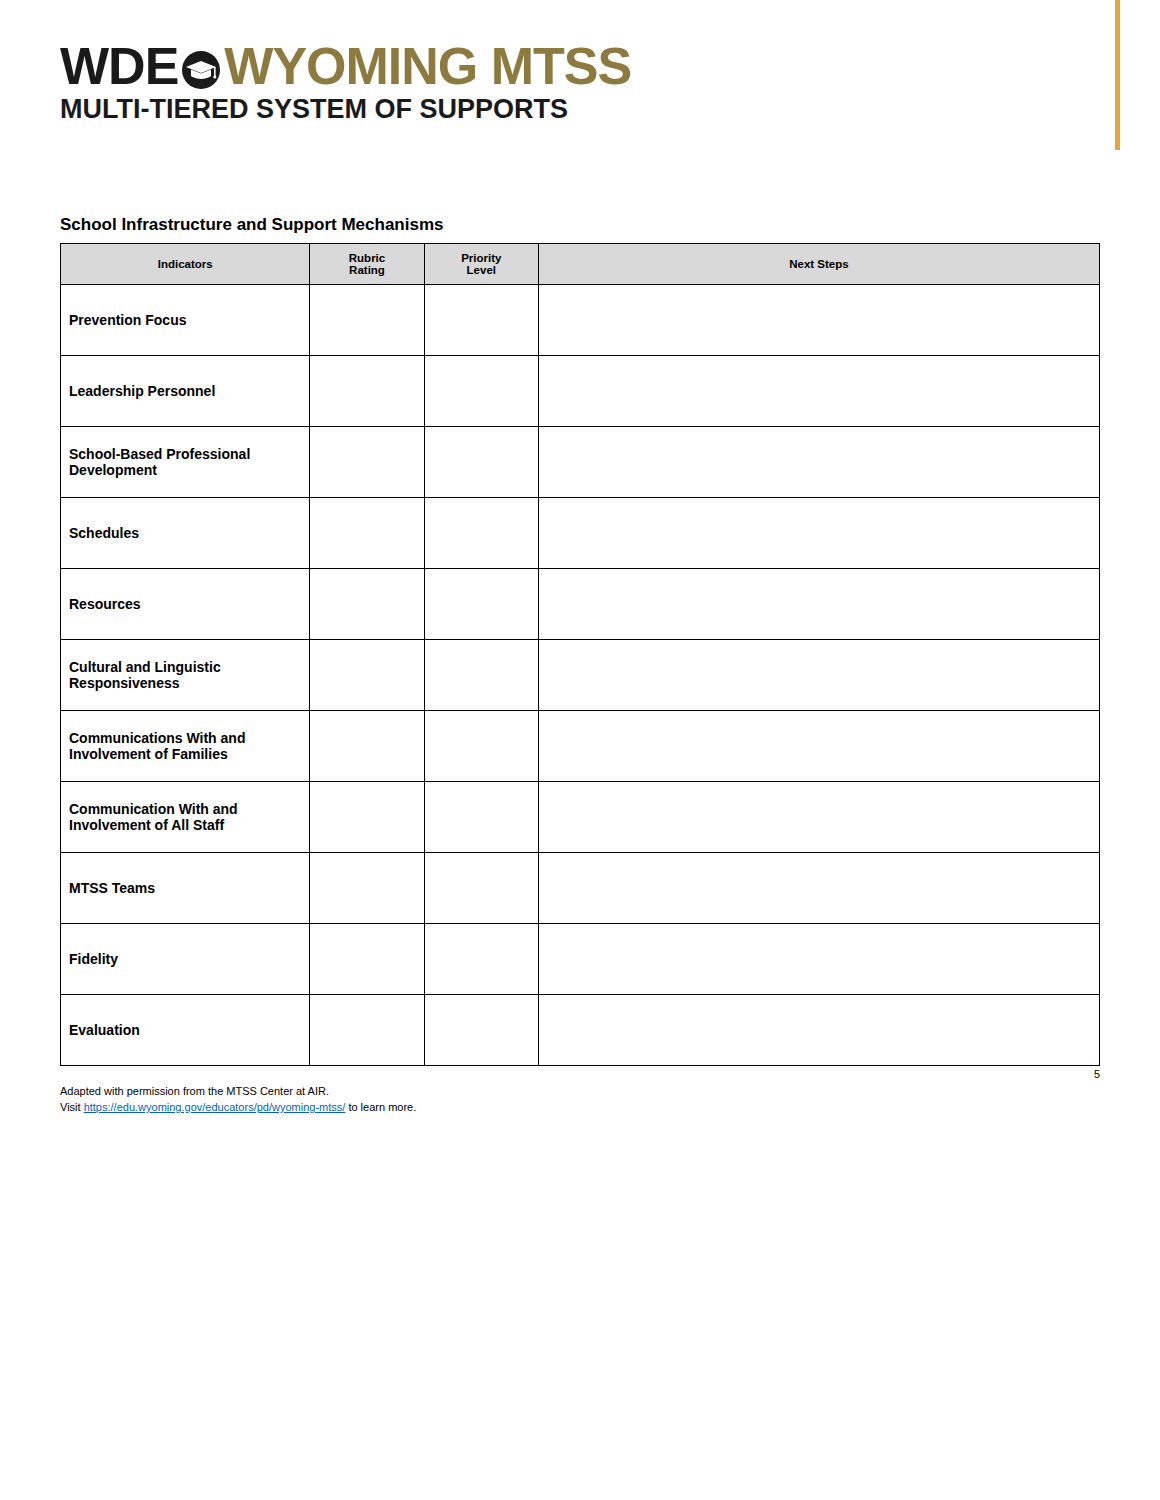WDE WYOMING MTSS
MULTI-TIERED SYSTEM OF SUPPORTS
School Infrastructure and Support Mechanisms
| Indicators | Rubric Rating | Priority Level | Next Steps |
| --- | --- | --- | --- |
| Prevention Focus | | | |
| Leadership Personnel | | | |
| School-Based Professional Development | | | |
| Schedules | | | |
| Resources | | | |
| Cultural and Linguistic Responsiveness | | | |
| Communications With and Involvement of Families | | | |
| Communication With and Involvement of All Staff | | | |
| MTSS Teams | | | |
| Fidelity | | | |
| Evaluation | | | |
5
Adapted with permission from the MTSS Center at AIR.
Visit https://edu.wyoming.gov/educators/pd/wyoming-mtss/ to learn more.